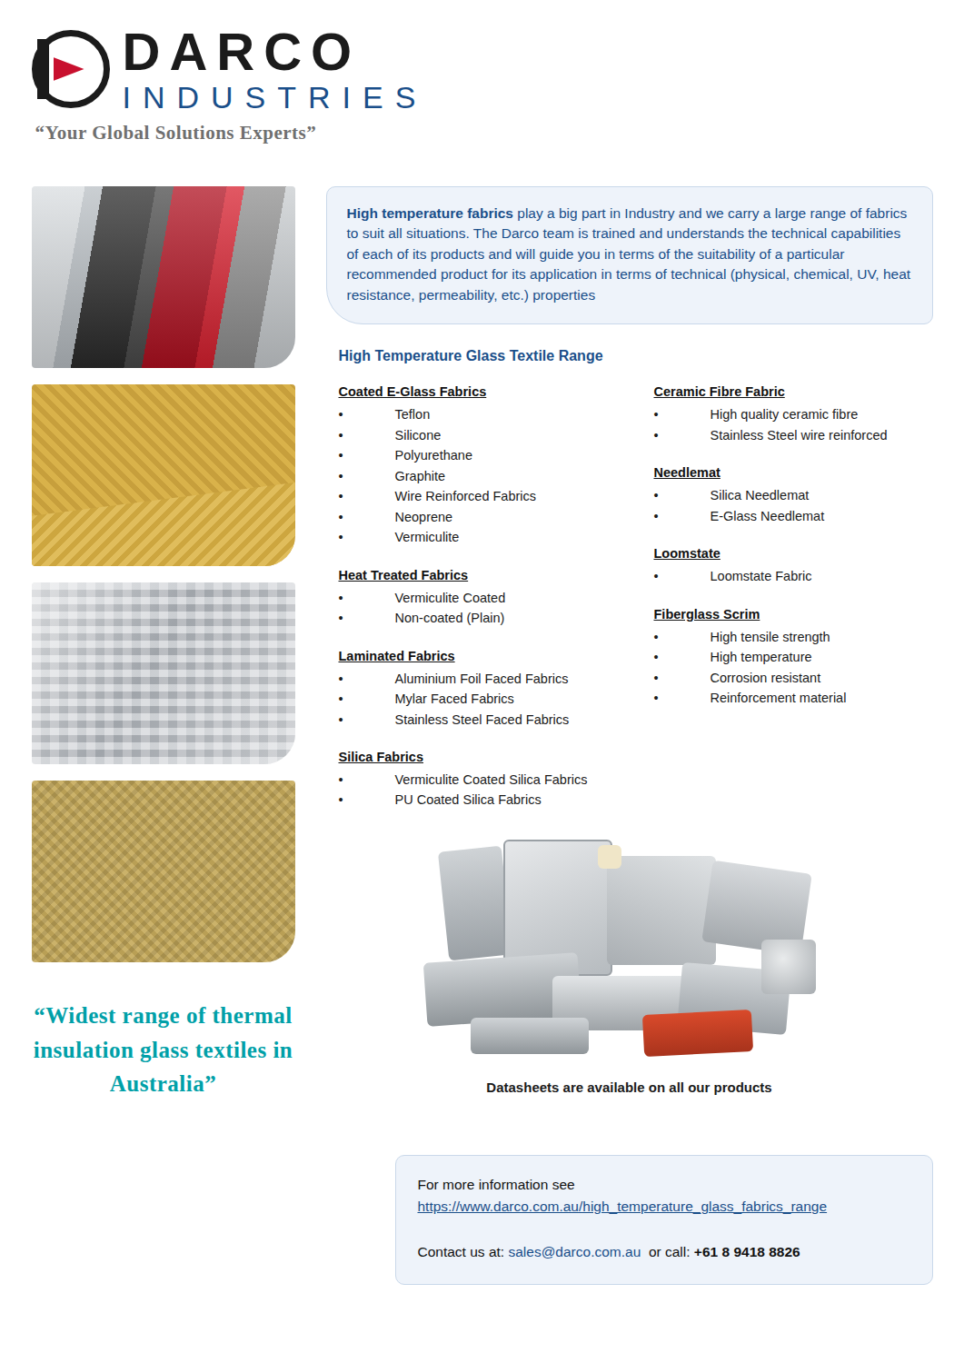DARCO
INDUSTRIES
“Your Global Solutions Experts”
“Widest range of thermal insulation glass textiles in Australia”
High temperature fabrics play a big part in Industry and we carry a large range of fabrics to suit all situations. The Darco team is trained and understands the technical capabilities of each of its products and will guide you in terms of the suitability of a particular recommended product for its application in terms of technical (physical, chemical, UV, heat resistance, permeability, etc.) properties
High Temperature Glass Textile Range
Coated E-Glass Fabrics
•Teflon
•Silicone
•Polyurethane
•Graphite
•Wire Reinforced Fabrics
•Neoprene
•Vermiculite
Heat Treated Fabrics
•Vermiculite Coated
•Non-coated (Plain)
Laminated Fabrics
•Aluminium Foil Faced Fabrics
•Mylar Faced Fabrics
•Stainless Steel Faced Fabrics
Silica Fabrics
•Vermiculite Coated Silica Fabrics
•PU Coated Silica Fabrics
Ceramic Fibre Fabric
•High quality ceramic fibre
•Stainless Steel wire reinforced
Needlemat
•Silica Needlemat
•E-Glass Needlemat
Loomstate
•Loomstate Fabric
Fiberglass Scrim
•High tensile strength
•High temperature
•Corrosion resistant
•Reinforcement material
Datasheets are available on all our products
For more information see
https://www.darco.com.au/high_temperature_glass_fabrics_range
Contact us at: sales@darco.com.au or call: +61 8 9418 8826